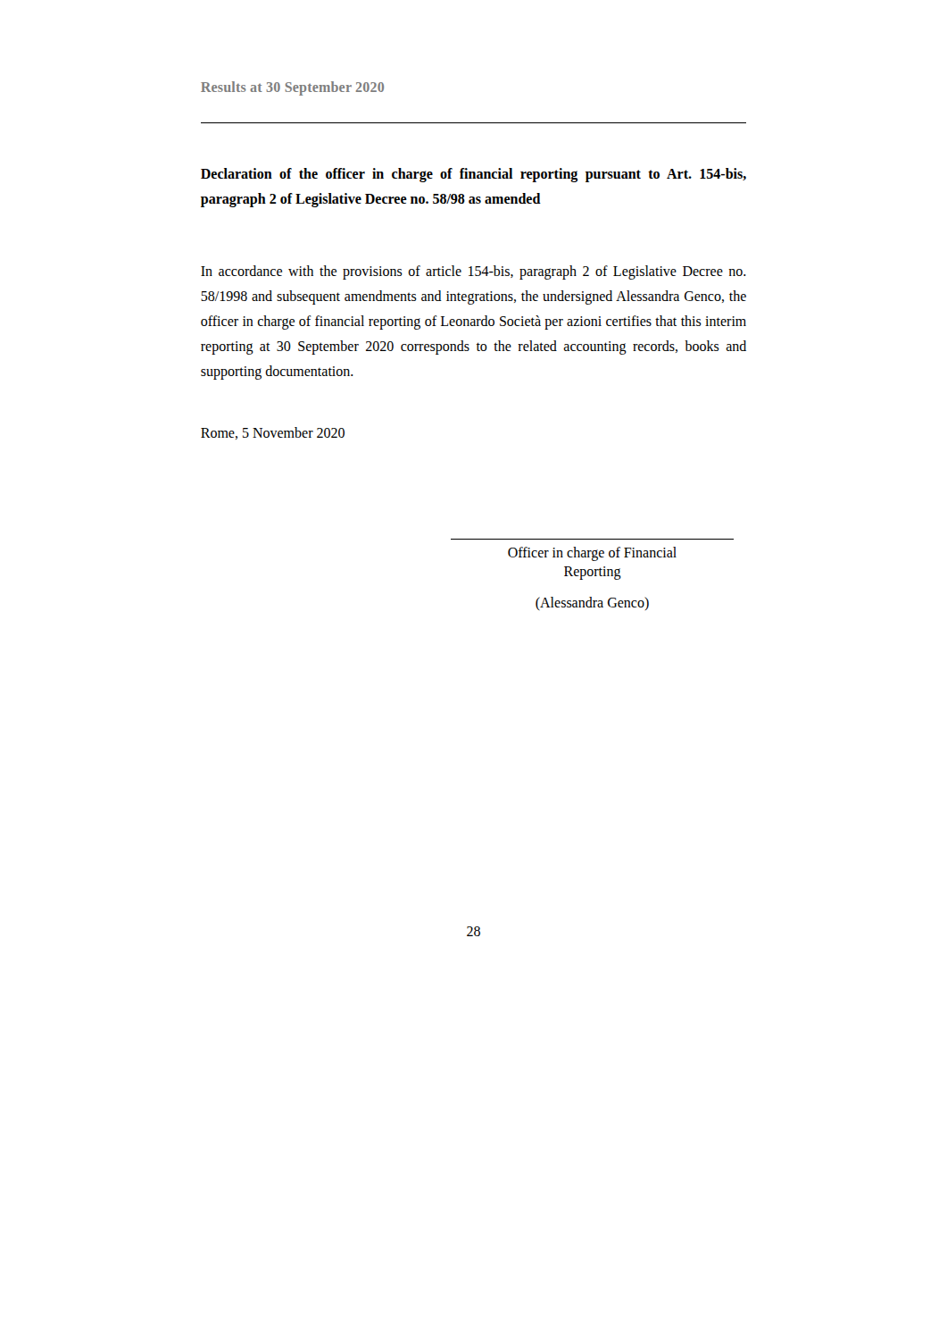Results at 30 September 2020
Declaration of the officer in charge of financial reporting pursuant to Art. 154-bis, paragraph 2 of Legislative Decree no. 58/98 as amended
In accordance with the provisions of article 154-bis, paragraph 2 of Legislative Decree no. 58/1998 and subsequent amendments and integrations, the undersigned Alessandra Genco, the officer in charge of financial reporting of Leonardo Società per azioni certifies that this interim reporting at 30 September 2020 corresponds to the related accounting records, books and supporting documentation.
Rome, 5 November 2020
Officer in charge of Financial
Reporting
(Alessandra Genco)
28